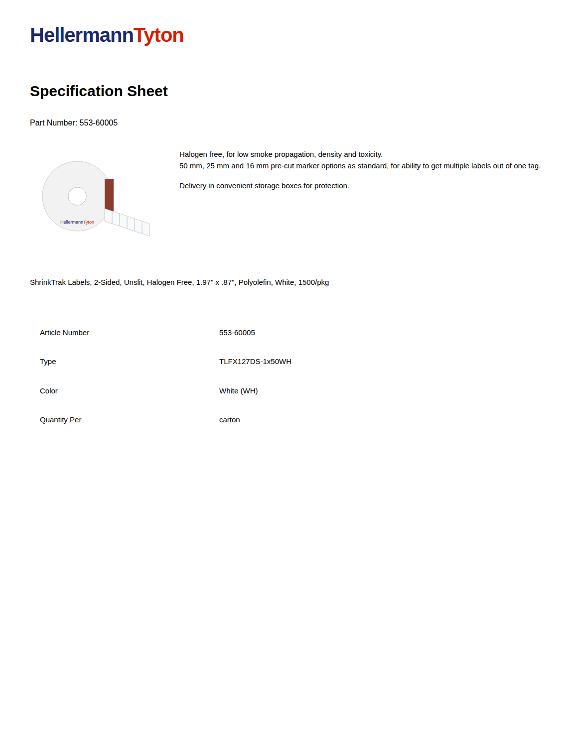Hellermann Tyton
Specification Sheet
Part Number: 553-60005
Halogen free, for low smoke propagation, density and toxicity.
50 mm, 25 mm and 16 mm pre-cut marker options as standard, for ability to get multiple labels out of one tag.
Delivery in convenient storage boxes for protection.
ShrinkTrak Labels, 2-Sided, Unslit, Halogen Free, 1.97" x .87", Polyolefin, White, 1500/pkg
| Article Number | 553-60005 |
| Type | TLFX127DS-1x50WH |
| Color | White (WH) |
| Quantity Per | carton |